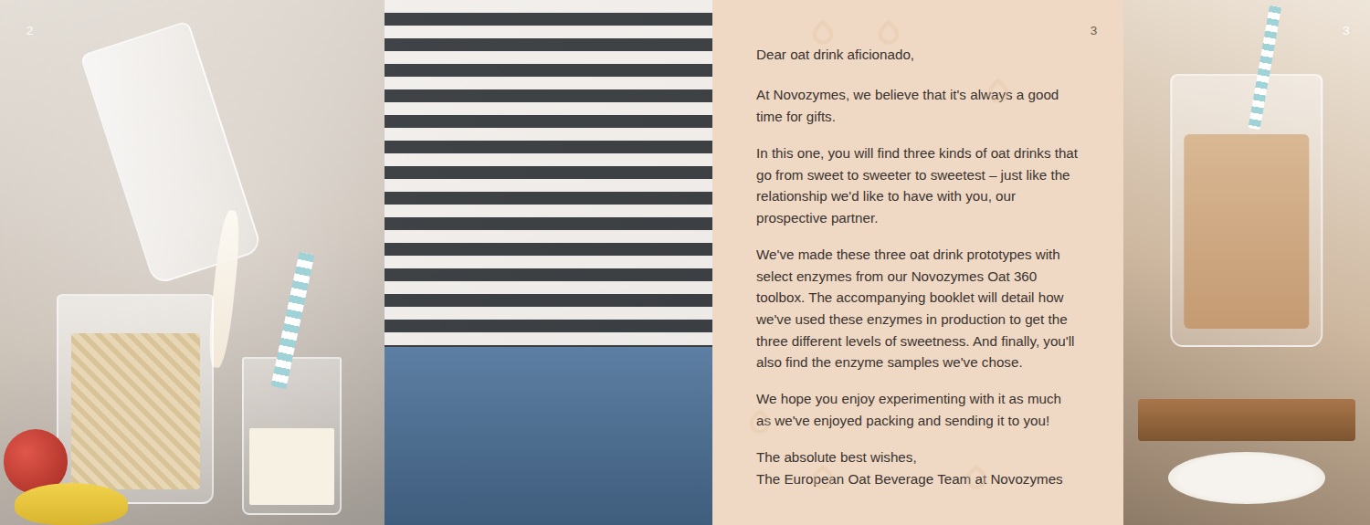2
Pouring oat drink into a glass.
3
Dear oat drink aficionado,
At Novozymes, we believe that it's always a good time for gifts.
In this one, you will find three kinds of oat drinks that go from sweet to sweeter to sweetest – just like the relationship we'd like to have with you, our prospective partner.
We've made these three oat drink prototypes with select enzymes from our Novozymes Oat 360 toolbox. The accompanying booklet will detail how we've used these enzymes in production to get the three different levels of sweetness. And finally, you'll also find the enzyme samples we've chose.
We hope you enjoy experimenting with it as much as we've enjoyed packing and sending it to you!
The absolute best wishes,
The European Oat Beverage Team at Novozymes
3